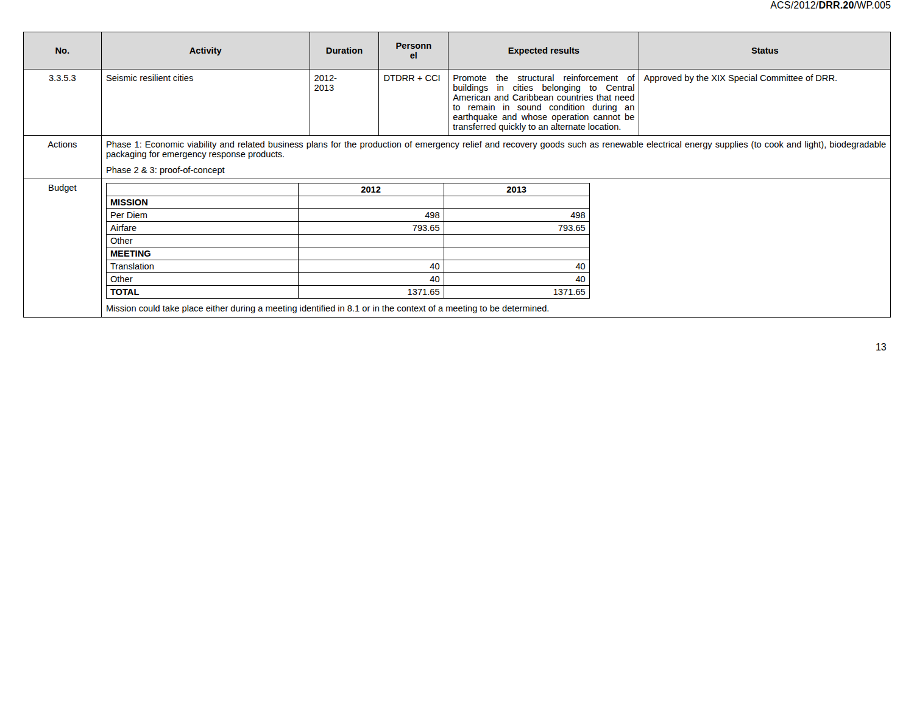ACS/2012/DRR.20/WP.005
| No. | Activity | Duration | Personn el | Expected results | Status |
| --- | --- | --- | --- | --- | --- |
| 3.3.5.3 | Seismic resilient cities | 2012- 2013 | DTDRR + CCI | Promote the structural reinforcement of buildings in cities belonging to Central American and Caribbean countries that need to remain in sound condition during an earthquake and whose operation cannot be transferred quickly to an alternate location. | Approved by the XIX Special Committee of DRR. |
| Actions | Phase 1: Economic viability and related business plans for the production of emergency relief and recovery goods such as renewable electrical energy supplies (to cook and light), biodegradable packaging for emergency response products. Phase 2 & 3: proof-of-concept |
| Budget | / / 2012 / 2013 / / --- / --- / --- / / MISSION / / / / Per Diem / 498 / 498 / / Airfare / 793.65 / 793.65 / / Other / / / / MEETING / / / / Translation / 40 / 40 / / Other / 40 / 40 / / TOTAL / 1371.65 / 1371.65 / Mission could take place either during a meeting identified in 8.1 or in the context of a meeting to be determined. |
13